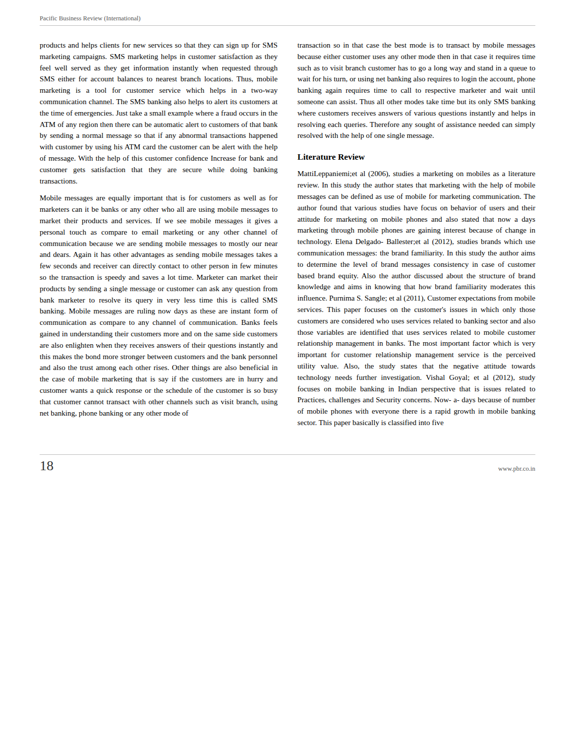Pacific Business Review (International)
products and helps clients for new services so that they can sign up for SMS marketing campaigns. SMS marketing helps in customer satisfaction as they feel well served as they get information instantly when requested through SMS either for account balances to nearest branch locations. Thus, mobile marketing is a tool for customer service which helps in a two-way communication channel. The SMS banking also helps to alert its customers at the time of emergencies. Just take a small example where a fraud occurs in the ATM of any region then there can be automatic alert to customers of that bank by sending a normal message so that if any abnormal transactions happened with customer by using his ATM card the customer can be alert with the help of message. With the help of this customer confidence Increase for bank and customer gets satisfaction that they are secure while doing banking transactions.
Mobile messages are equally important that is for customers as well as for marketers can it be banks or any other who all are using mobile messages to market their products and services. If we see mobile messages it gives a personal touch as compare to email marketing or any other channel of communication because we are sending mobile messages to mostly our near and dears. Again it has other advantages as sending mobile messages takes a few seconds and receiver can directly contact to other person in few minutes so the transaction is speedy and saves a lot time. Marketer can market their products by sending a single message or customer can ask any question from bank marketer to resolve its query in very less time this is called SMS banking. Mobile messages are ruling now days as these are instant form of communication as compare to any channel of communication. Banks feels gained in understanding their customers more and on the same side customers are also enlighten when they receives answers of their questions instantly and this makes the bond more stronger between customers and the bank personnel and also the trust among each other rises. Other things are also beneficial in the case of mobile marketing that is say if the customers are in hurry and customer wants a quick response or the schedule of the customer is so busy that customer cannot transact with other channels such as visit branch, using net banking, phone banking or any other mode of
transaction so in that case the best mode is to transact by mobile messages because either customer uses any other mode then in that case it requires time such as to visit branch customer has to go a long way and stand in a queue to wait for his turn, or using net banking also requires to login the account, phone banking again requires time to call to respective marketer and wait until someone can assist. Thus all other modes take time but its only SMS banking where customers receives answers of various questions instantly and helps in resolving each queries. Therefore any sought of assistance needed can simply resolved with the help of one single message.
Literature Review
MattiLeppaniemi;et al (2006), studies a marketing on mobiles as a literature review. In this study the author states that marketing with the help of mobile messages can be defined as use of mobile for marketing communication. The author found that various studies have focus on behavior of users and their attitude for marketing on mobile phones and also stated that now a days marketing through mobile phones are gaining interest because of change in technology. Elena Delgado- Ballester;et al (2012), studies brands which use communication messages: the brand familiarity. In this study the author aims to determine the level of brand messages consistency in case of customer based brand equity. Also the author discussed about the structure of brand knowledge and aims in knowing that how brand familiarity moderates this influence. Purnima S. Sangle; et al (2011), Customer expectations from mobile services. This paper focuses on the customer's issues in which only those customers are considered who uses services related to banking sector and also those variables are identified that uses services related to mobile customer relationship management in banks. The most important factor which is very important for customer relationship management service is the perceived utility value. Also, the study states that the negative attitude towards technology needs further investigation. Vishal Goyal; et al (2012), study focuses on mobile banking in Indian perspective that is issues related to Practices, challenges and Security concerns. Now- a- days because of number of mobile phones with everyone there is a rapid growth in mobile banking sector. This paper basically is classified into five
18
www.pbr.co.in